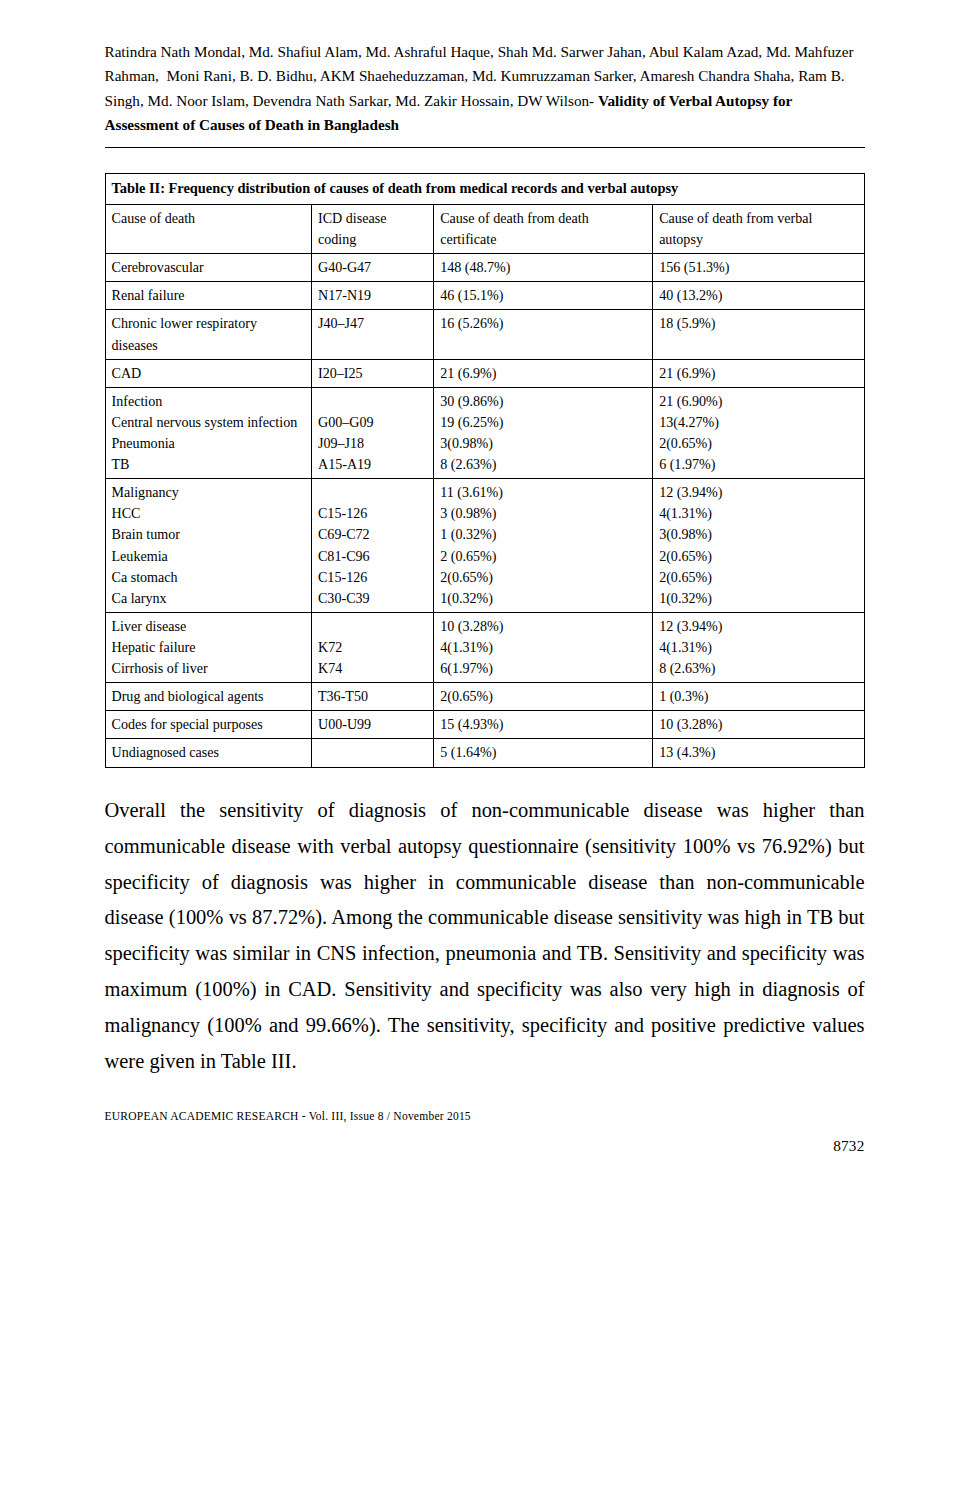Ratindra Nath Mondal, Md. Shafiul Alam, Md. Ashraful Haque, Shah Md. Sarwer Jahan, Abul Kalam Azad, Md. Mahfuzer Rahman, Moni Rani, B. D. Bidhu, AKM Shaeheduzzaman, Md. Kumruzzaman Sarker, Amaresh Chandra Shaha, Ram B. Singh, Md. Noor Islam, Devendra Nath Sarkar, Md. Zakir Hossain, DW Wilson- Validity of Verbal Autopsy for Assessment of Causes of Death in Bangladesh
Table II: Frequency distribution of causes of death from medical records and verbal autopsy
| Cause of death | ICD disease coding | Cause of death from death certificate | Cause of death from verbal autopsy |
| --- | --- | --- | --- |
| Cerebrovascular | G40-G47 | 148 (48.7%) | 156 (51.3%) |
| Renal failure | N17-N19 | 46 (15.1%) | 40 (13.2%) |
| Chronic lower respiratory diseases | J40–J47 | 16 (5.26%) | 18 (5.9%) |
| CAD | I20–I25 | 21 (6.9%) | 21 (6.9%) |
| Infection Central nervous system infection Pneumonia TB | G00–G09 J09–J18 A15-A19 | 30 (9.86%) 19 (6.25%) 3(0.98%) 8 (2.63%) | 21 (6.90%) 13(4.27%) 2(0.65%) 6 (1.97%) |
| Malignancy HCC Brain tumor Leukemia Ca stomach Ca larynx | C15-126 C69-C72 C81-C96 C15-126 C30-C39 | 11 (3.61%) 3 (0.98%) 1 (0.32%) 2 (0.65%) 2(0.65%) 1(0.32%) | 12 (3.94%) 4(1.31%) 3(0.98%) 2(0.65%) 2(0.65%) 1(0.32%) |
| Liver disease Hepatic failure Cirrhosis of liver | K72 K74 | 10 (3.28%) 4(1.31%) 6(1.97%) | 12 (3.94%) 4(1.31%) 8 (2.63%) |
| Drug and biological agents | T36-T50 | 2(0.65%) | 1 (0.3%) |
| Codes for special purposes | U00-U99 | 15 (4.93%) | 10 (3.28%) |
| Undiagnosed cases | | 5 (1.64%) | 13 (4.3%) |
Overall the sensitivity of diagnosis of non-communicable disease was higher than communicable disease with verbal autopsy questionnaire (sensitivity 100% vs 76.92%) but specificity of diagnosis was higher in communicable disease than non-communicable disease (100% vs 87.72%). Among the communicable disease sensitivity was high in TB but specificity was similar in CNS infection, pneumonia and TB. Sensitivity and specificity was maximum (100%) in CAD. Sensitivity and specificity was also very high in diagnosis of malignancy (100% and 99.66%). The sensitivity, specificity and positive predictive values were given in Table III.
EUROPEAN ACADEMIC RESEARCH - Vol. III, Issue 8 / November 2015
8732